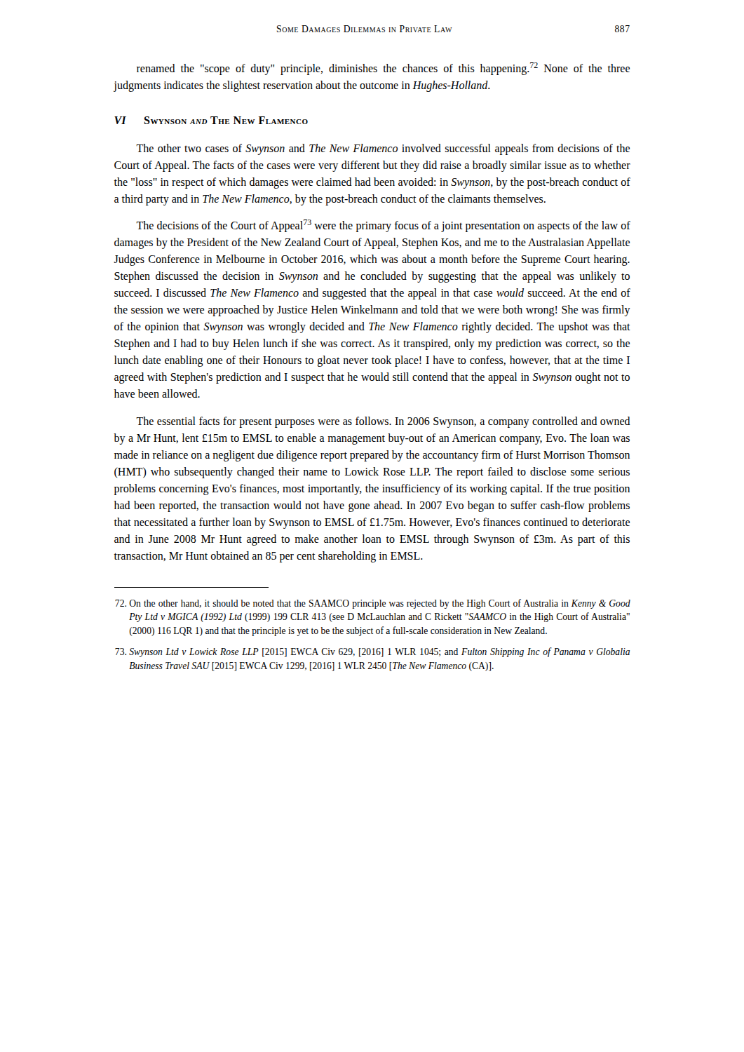Some Damages Dilemmas in Private Law 887
renamed the "scope of duty" principle, diminishes the chances of this happening.72 None of the three judgments indicates the slightest reservation about the outcome in Hughes-Holland.
VI Swynson and The New Flamenco
The other two cases of Swynson and The New Flamenco involved successful appeals from decisions of the Court of Appeal. The facts of the cases were very different but they did raise a broadly similar issue as to whether the "loss" in respect of which damages were claimed had been avoided: in Swynson, by the post-breach conduct of a third party and in The New Flamenco, by the post-breach conduct of the claimants themselves.
The decisions of the Court of Appeal73 were the primary focus of a joint presentation on aspects of the law of damages by the President of the New Zealand Court of Appeal, Stephen Kos, and me to the Australasian Appellate Judges Conference in Melbourne in October 2016, which was about a month before the Supreme Court hearing. Stephen discussed the decision in Swynson and he concluded by suggesting that the appeal was unlikely to succeed. I discussed The New Flamenco and suggested that the appeal in that case would succeed. At the end of the session we were approached by Justice Helen Winkelmann and told that we were both wrong! She was firmly of the opinion that Swynson was wrongly decided and The New Flamenco rightly decided. The upshot was that Stephen and I had to buy Helen lunch if she was correct. As it transpired, only my prediction was correct, so the lunch date enabling one of their Honours to gloat never took place! I have to confess, however, that at the time I agreed with Stephen's prediction and I suspect that he would still contend that the appeal in Swynson ought not to have been allowed.
The essential facts for present purposes were as follows. In 2006 Swynson, a company controlled and owned by a Mr Hunt, lent £15m to EMSL to enable a management buy-out of an American company, Evo. The loan was made in reliance on a negligent due diligence report prepared by the accountancy firm of Hurst Morrison Thomson (HMT) who subsequently changed their name to Lowick Rose LLP. The report failed to disclose some serious problems concerning Evo's finances, most importantly, the insufficiency of its working capital. If the true position had been reported, the transaction would not have gone ahead. In 2007 Evo began to suffer cash-flow problems that necessitated a further loan by Swynson to EMSL of £1.75m. However, Evo's finances continued to deteriorate and in June 2008 Mr Hunt agreed to make another loan to EMSL through Swynson of £3m. As part of this transaction, Mr Hunt obtained an 85 per cent shareholding in EMSL.
On the other hand, it should be noted that the SAAMCO principle was rejected by the High Court of Australia in Kenny & Good Pty Ltd v MGICA (1992) Ltd (1999) 199 CLR 413 (see D McLauchlan and C Rickett "SAAMCO in the High Court of Australia" (2000) 116 LQR 1) and that the principle is yet to be the subject of a full-scale consideration in New Zealand.
Swynson Ltd v Lowick Rose LLP [2015] EWCA Civ 629, [2016] 1 WLR 1045; and Fulton Shipping Inc of Panama v Globalia Business Travel SAU [2015] EWCA Civ 1299, [2016] 1 WLR 2450 [The New Flamenco (CA)].